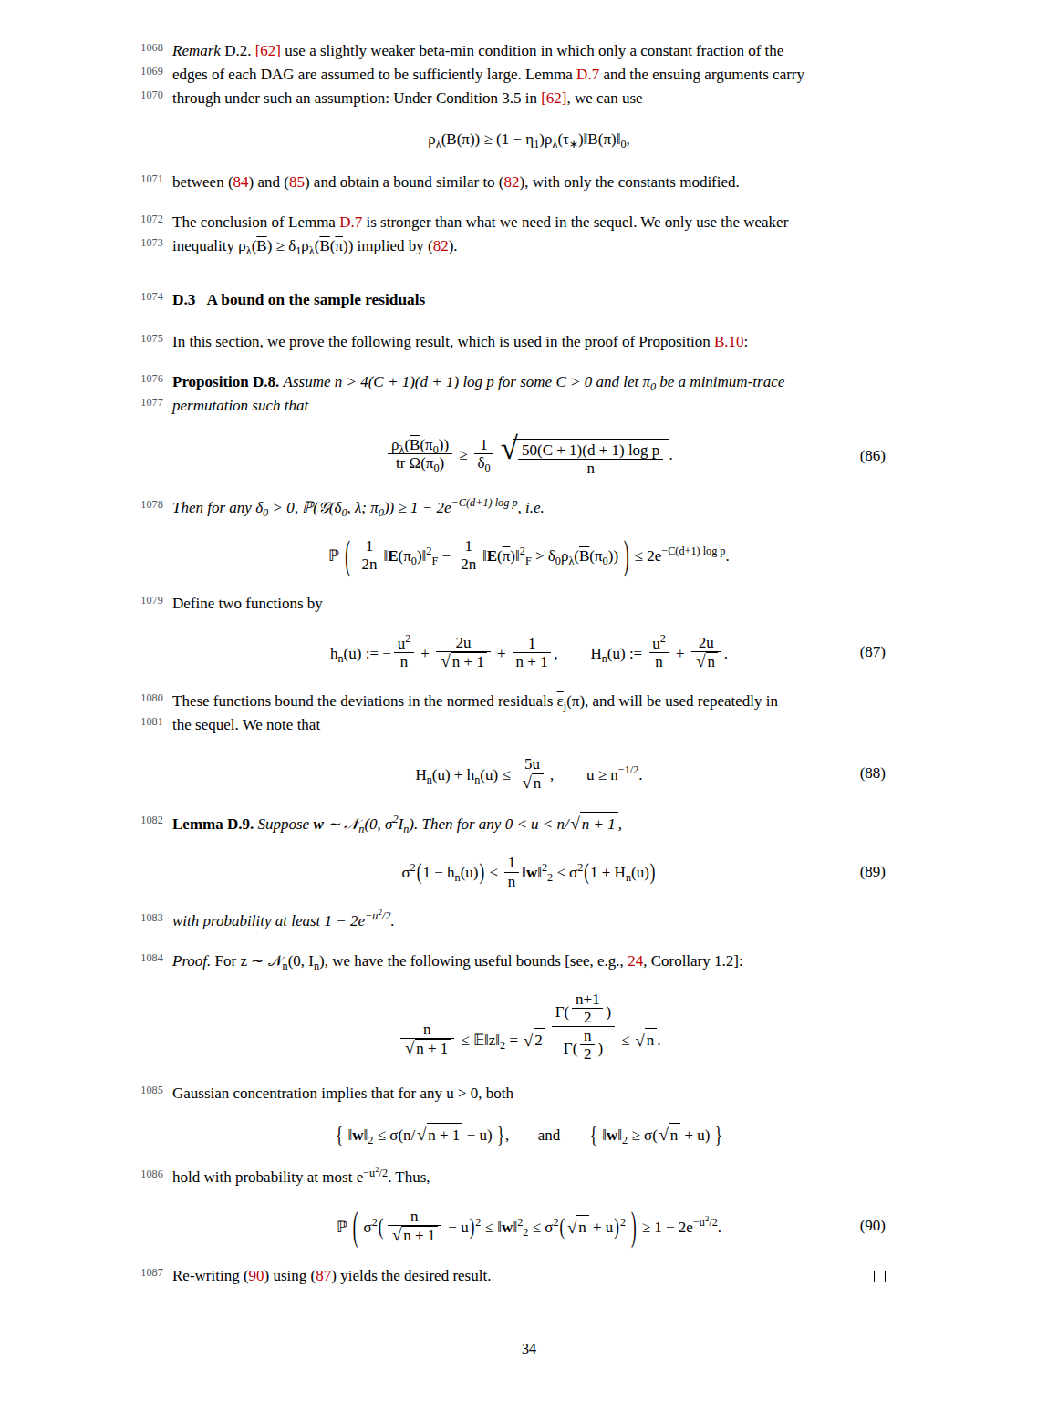1068
Remark D.2. [62] use a slightly weaker beta-min condition in which only a constant fraction of the
1069
edges of each DAG are assumed to be sufficiently large. Lemma D.7 and the ensuing arguments carry
1070
through under such an assumption: Under Condition 3.5 in [62], we can use
ρλ(B(π)) ≥ (1 − η1)ρλ(τ∗)‖B(π)‖0,
1071
between (84) and (85) and obtain a bound similar to (82), with only the constants modified.
1072
The conclusion of Lemma D.7 is stronger than what we need in the sequel. We only use the weaker
1073
inequality ρλ(B) ≥ δ1ρλ(B(π)) implied by (82).
1074
D.3 A bound on the sample residuals
1075
In this section, we prove the following result, which is used in the proof of Proposition B.10:
1076
Proposition D.8. Assume n > 4(C + 1)(d + 1) log p for some C > 0 and let π0 be a minimum-trace
1077
permutation such that
ρλ(B(π0)) tr Ω(π0) ≥ 1 δ0 50(C + 1)(d + 1) log p n . (86)
1078
Then for any δ0 > 0, ℙ(𝒢(δ0, λ; π0)) ≥ 1 − 2e−C(d+1) log p, i.e.
ℙ ( 12n‖E(π0)‖2F − 12n‖E(π)‖2F > δ0ρλ(B(π0)) ) ≤ 2e−C(d+1) log p.
1079
Define two functions by
hn(u) := −u2 n + 2u n + 1 + 1 n + 1, Hn(u) := u2 n + 2u n. (87)
1080
These functions bound the deviations in the normed residuals εj(π), and will be used repeatedly in
1081
the sequel. We note that
Hn(u) + hn(u) ≤ 5u n, u ≥ n−1/2. (88)
1082
Lemma D.9. Suppose w ∼ 𝒩n(0, σ2In). Then for any 0 < u < n/n + 1,
σ2(1 − hn(u)) ≤ 1 n‖w‖22 ≤ σ2(1 + Hn(u)) (89)
1083
with probability at least 1 − 2e−u2/2.
1084
Proof. For z ∼ 𝒩n(0, In), we have the following useful bounds [see, e.g., 24, Corollary 1.2]:
nn + 1 ≤ 𝔼‖z‖2 = 2 Γ(n+12) Γ(n 2) ≤ n.
1085
Gaussian concentration implies that for any u > 0, both
{ ‖w‖2 ≤ σ(n/n + 1 − u) }, and { ‖w‖2 ≥ σ(n + u) }
1086
hold with probability at most e−u2/2. Thus,
ℙ ( σ2(nn + 1 − u)2 ≤ ‖w‖22 ≤ σ2(n + u)2 ) ≥ 1 − 2e−u2/2. (90)
1087
Re-writing (90) using (87) yields the desired result.
34